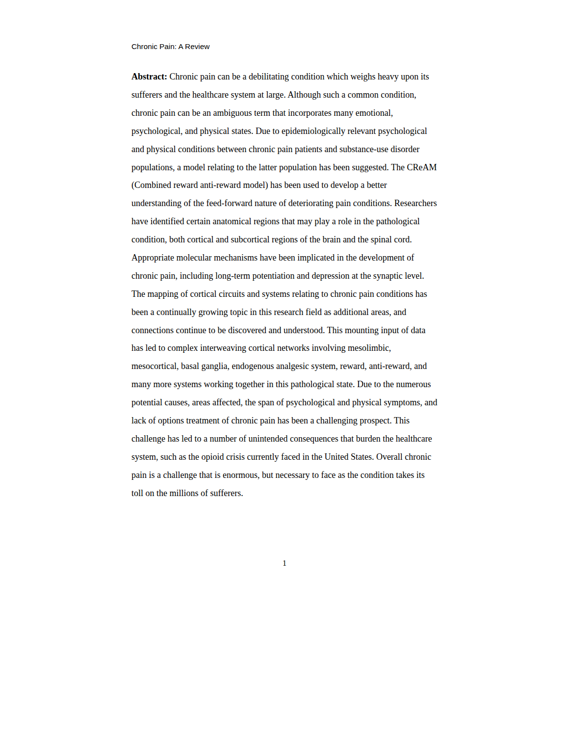Chronic Pain: A Review
Abstract: Chronic pain can be a debilitating condition which weighs heavy upon its sufferers and the healthcare system at large. Although such a common condition, chronic pain can be an ambiguous term that incorporates many emotional, psychological, and physical states. Due to epidemiologically relevant psychological and physical conditions between chronic pain patients and substance-use disorder populations, a model relating to the latter population has been suggested. The CReAM (Combined reward anti-reward model) has been used to develop a better understanding of the feed-forward nature of deteriorating pain conditions. Researchers have identified certain anatomical regions that may play a role in the pathological condition, both cortical and subcortical regions of the brain and the spinal cord. Appropriate molecular mechanisms have been implicated in the development of chronic pain, including long-term potentiation and depression at the synaptic level. The mapping of cortical circuits and systems relating to chronic pain conditions has been a continually growing topic in this research field as additional areas, and connections continue to be discovered and understood. This mounting input of data has led to complex interweaving cortical networks involving mesolimbic, mesocortical, basal ganglia, endogenous analgesic system, reward, anti-reward, and many more systems working together in this pathological state. Due to the numerous potential causes, areas affected, the span of psychological and physical symptoms, and lack of options treatment of chronic pain has been a challenging prospect. This challenge has led to a number of unintended consequences that burden the healthcare system, such as the opioid crisis currently faced in the United States. Overall chronic pain is a challenge that is enormous, but necessary to face as the condition takes its toll on the millions of sufferers.
1